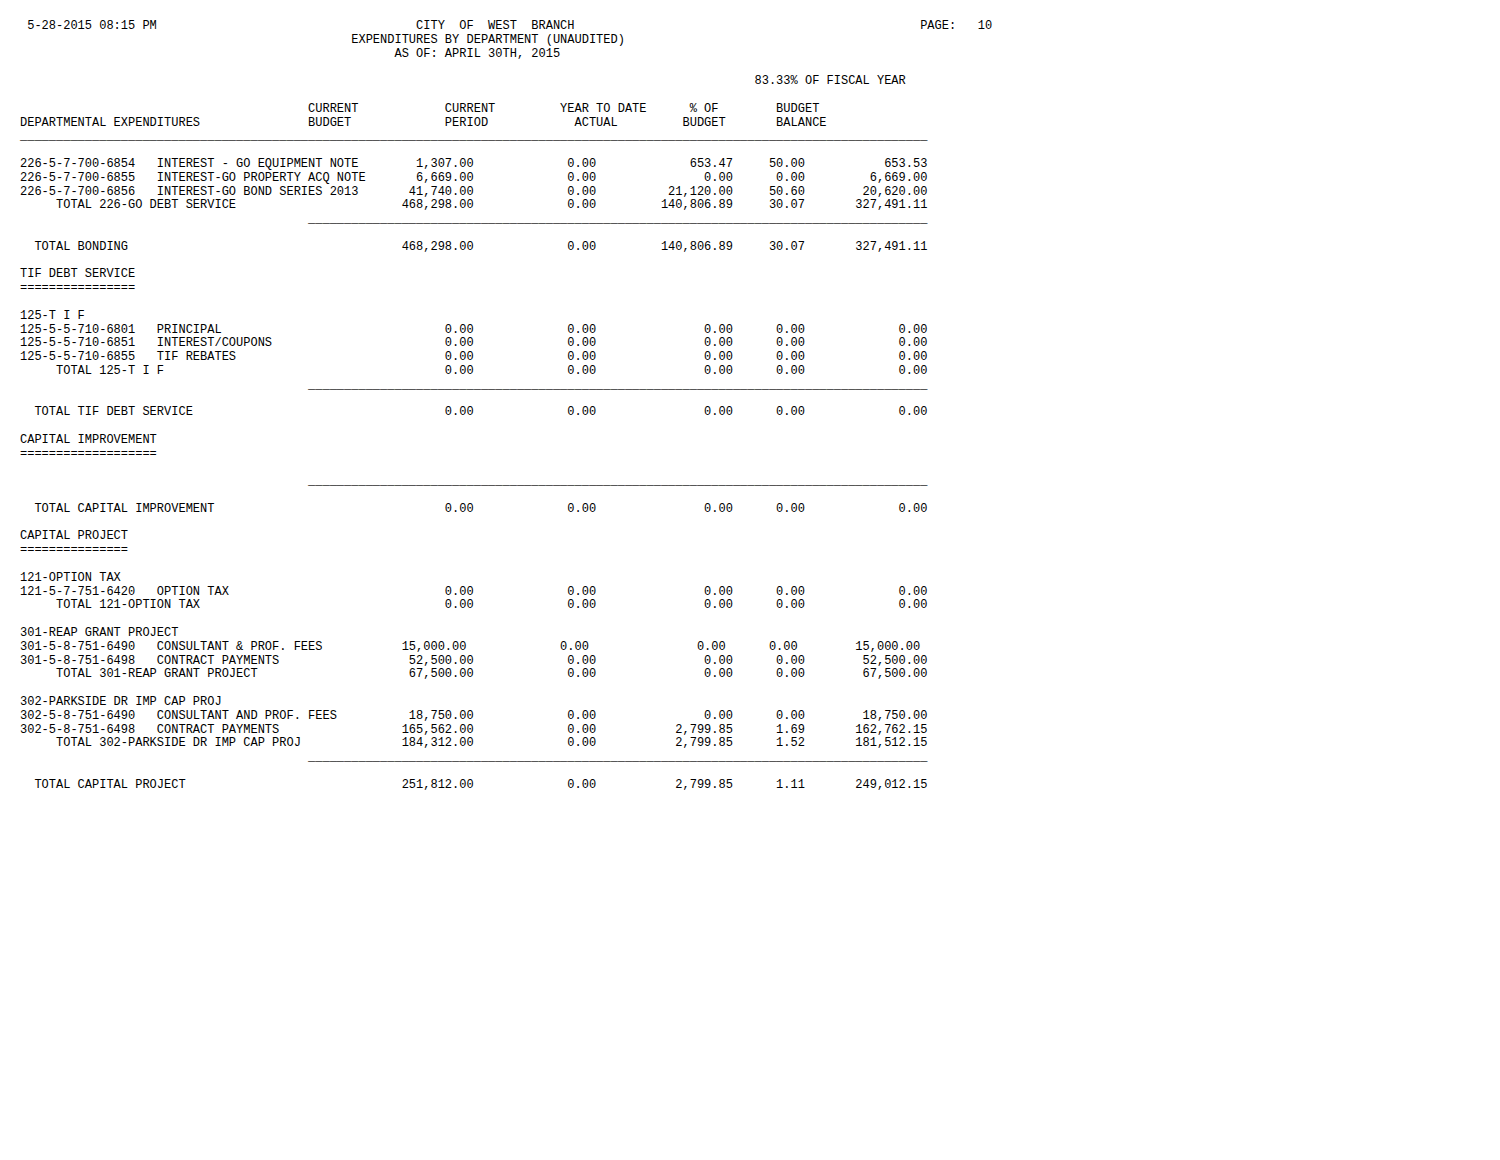5-28-2015 08:15 PM                                    CITY  OF  WEST  BRANCH                                                PAGE:   10
                                              EXPENDITURES BY DEPARTMENT (UNAUDITED)
                                                    AS OF: APRIL 30TH, 2015

                                                                                                      83.33% OF FISCAL YEAR

                                        CURRENT            CURRENT         YEAR TO DATE      % OF        BUDGET
DEPARTMENTAL EXPENDITURES               BUDGET             PERIOD            ACTUAL         BUDGET       BALANCE
______________________________________________________________________________________________________________________________

226-5-7-700-6854   INTEREST - GO EQUIPMENT NOTE        1,307.00             0.00             653.47     50.00           653.53
226-5-7-700-6855   INTEREST-GO PROPERTY ACQ NOTE       6,669.00             0.00               0.00      0.00         6,669.00
226-5-7-700-6856   INTEREST-GO BOND SERIES 2013       41,740.00             0.00          21,120.00     50.60        20,620.00
     TOTAL 226-GO DEBT SERVICE                       468,298.00             0.00         140,806.89     30.07       327,491.11
                                        ______________________________________________________________________________________

  TOTAL BONDING                                      468,298.00             0.00         140,806.89     30.07       327,491.11

TIF DEBT SERVICE
================

125-T I F
125-5-5-710-6801   PRINCIPAL                               0.00             0.00               0.00      0.00             0.00
125-5-5-710-6851   INTEREST/COUPONS                        0.00             0.00               0.00      0.00             0.00
125-5-5-710-6855   TIF REBATES                             0.00             0.00               0.00      0.00             0.00
     TOTAL 125-T I F                                       0.00             0.00               0.00      0.00             0.00
                                        ______________________________________________________________________________________

  TOTAL TIF DEBT SERVICE                                   0.00             0.00               0.00      0.00             0.00

CAPITAL IMPROVEMENT
===================

                                        ______________________________________________________________________________________

  TOTAL CAPITAL IMPROVEMENT                                0.00             0.00               0.00      0.00             0.00

CAPITAL PROJECT
===============

121-OPTION TAX
121-5-7-751-6420   OPTION TAX                              0.00             0.00               0.00      0.00             0.00
     TOTAL 121-OPTION TAX                                  0.00             0.00               0.00      0.00             0.00

301-REAP GRANT PROJECT
301-5-8-751-6490   CONSULTANT & PROF. FEES           15,000.00             0.00               0.00      0.00        15,000.00
301-5-8-751-6498   CONTRACT PAYMENTS                  52,500.00             0.00               0.00      0.00        52,500.00
     TOTAL 301-REAP GRANT PROJECT                     67,500.00             0.00               0.00      0.00        67,500.00

302-PARKSIDE DR IMP CAP PROJ
302-5-8-751-6490   CONSULTANT AND PROF. FEES          18,750.00             0.00               0.00      0.00        18,750.00
302-5-8-751-6498   CONTRACT PAYMENTS                 165,562.00             0.00           2,799.85      1.69       162,762.15
     TOTAL 302-PARKSIDE DR IMP CAP PROJ              184,312.00             0.00           2,799.85      1.52       181,512.15
                                        ______________________________________________________________________________________

  TOTAL CAPITAL PROJECT                              251,812.00             0.00           2,799.85      1.11       249,012.15